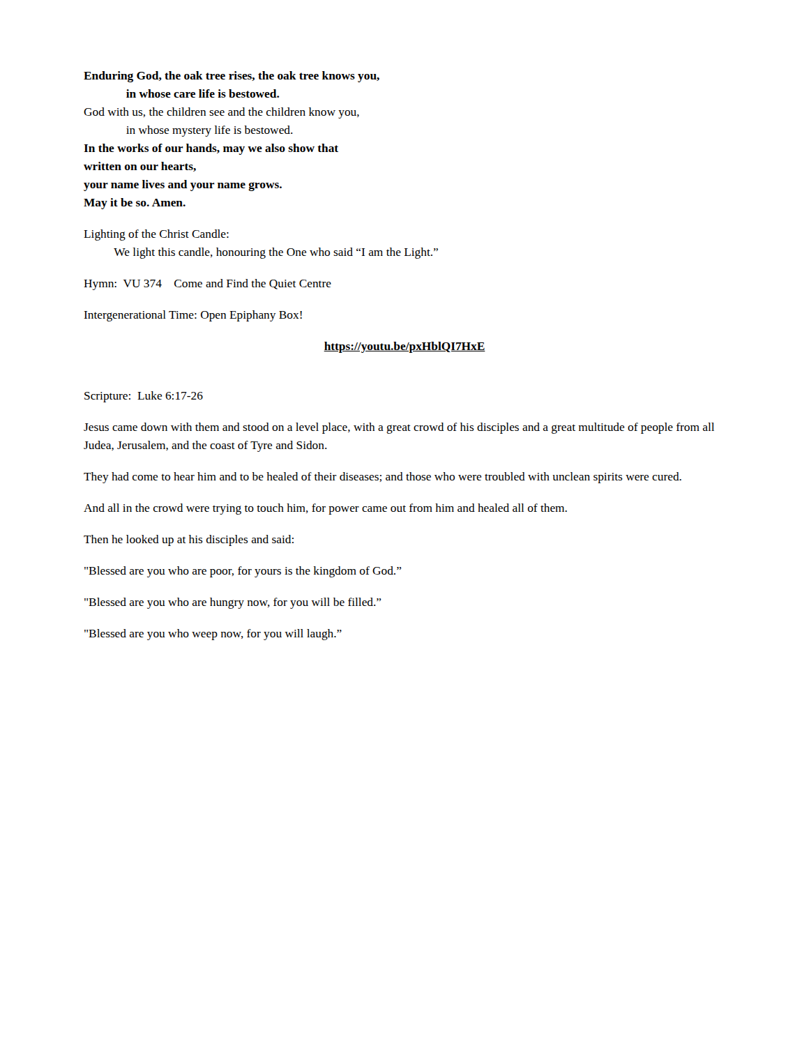Enduring God, the oak tree rises, the oak tree knows you,
in whose care life is bestowed. God with us, the children see and the children know you,
in whose mystery life is bestowed. In the works of our hands, may we also show that
written on our hearts,
your name lives and your name grows.
May it be so. Amen.
Lighting of the Christ Candle:
We light this candle, honouring the One who said “I am the Light.”
Hymn: VU 374 Come and Find the Quiet Centre
Intergenerational Time: Open Epiphany Box!
https://youtu.be/pxHblQI7HxE
Scripture: Luke 6:17-26
Jesus came down with them and stood on a level place, with a great crowd of his disciples and a great multitude of people from all Judea, Jerusalem, and the coast of Tyre and Sidon.
They had come to hear him and to be healed of their diseases; and those who were troubled with unclean spirits were cured.
And all in the crowd were trying to touch him, for power came out from him and healed all of them.
Then he looked up at his disciples and said:
"Blessed are you who are poor, for yours is the kingdom of God.”
"Blessed are you who are hungry now, for you will be filled.”
"Blessed are you who weep now, for you will laugh.”